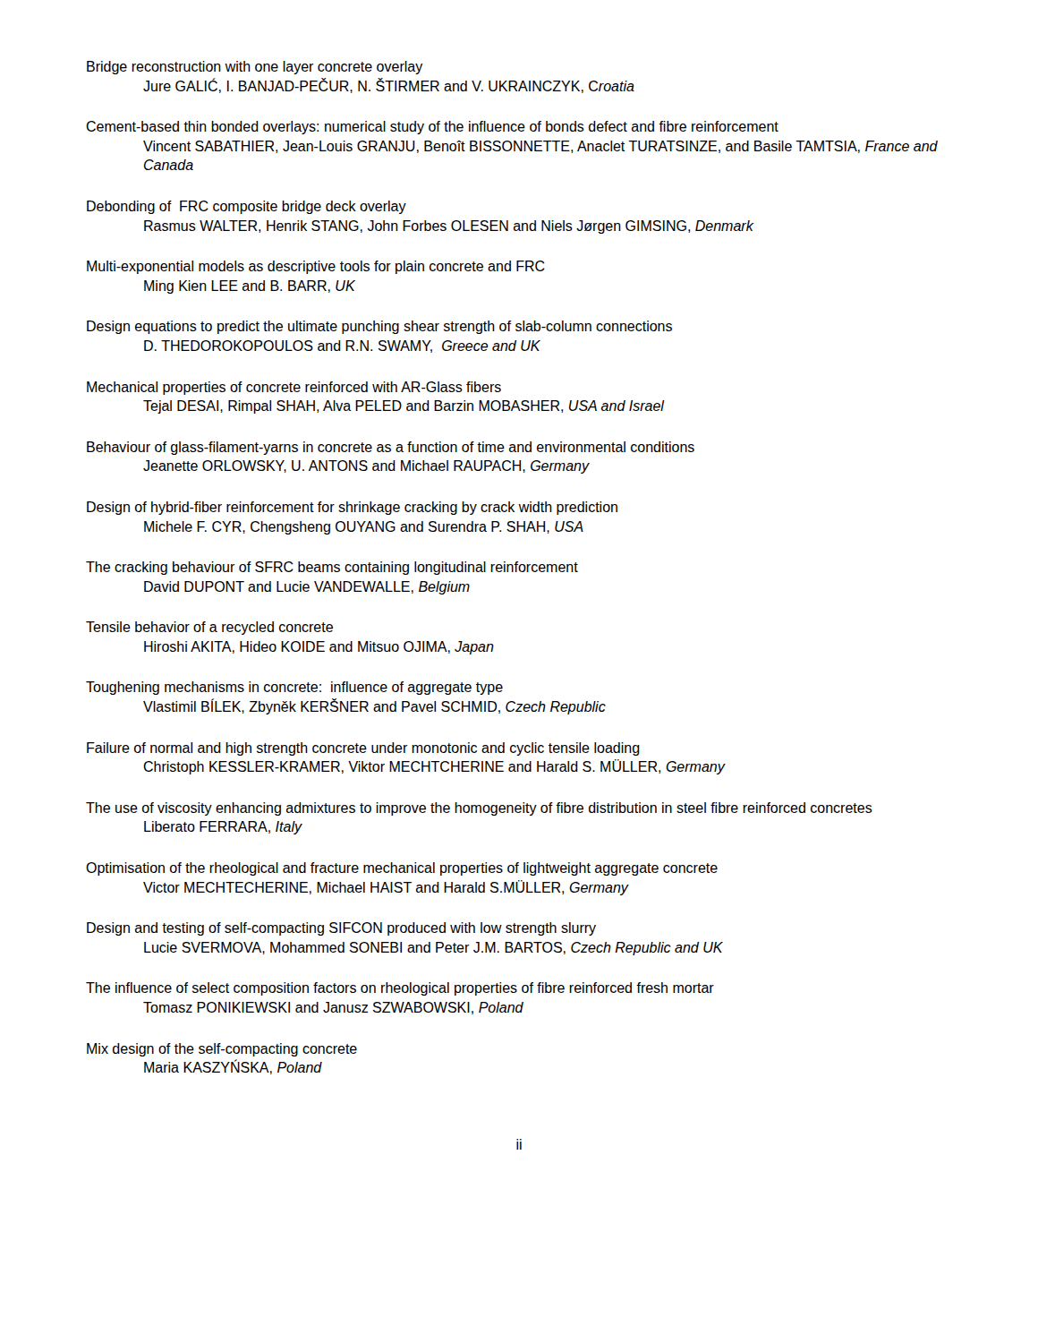Bridge reconstruction with one layer concrete overlay Jure GALIĆ, I. BANJAD-PEČUR, N. ŠTIRMER and V. UKRAINCZYK, Croatia
Cement-based thin bonded overlays: numerical study of the influence of bonds defect and fibre reinforcement Vincent SABATHIER, Jean-Louis GRANJU, Benoît BISSONNETTE, Anaclet TURATSINZE, and Basile TAMTSIA, France and Canada
Debonding of FRC composite bridge deck overlay Rasmus WALTER, Henrik STANG, John Forbes OLESEN and Niels Jørgen GIMSING, Denmark
Multi-exponential models as descriptive tools for plain concrete and FRC Ming Kien LEE and B. BARR, UK
Design equations to predict the ultimate punching shear strength of slab-column connections D. THEDOROKOPOULOS and R.N. SWAMY, Greece and UK
Mechanical properties of concrete reinforced with AR-Glass fibers Tejal DESAI, Rimpal SHAH, Alva PELED and Barzin MOBASHER, USA and Israel
Behaviour of glass-filament-yarns in concrete as a function of time and environmental conditions Jeanette ORLOWSKY, U. ANTONS and Michael RAUPACH, Germany
Design of hybrid-fiber reinforcement for shrinkage cracking by crack width prediction Michele F. CYR, Chengsheng OUYANG and Surendra P. SHAH, USA
The cracking behaviour of SFRC beams containing longitudinal reinforcement David DUPONT and Lucie VANDEWALLE, Belgium
Tensile behavior of a recycled concrete Hiroshi AKITA, Hideo KOIDE and Mitsuo OJIMA, Japan
Toughening mechanisms in concrete: influence of aggregate type Vlastimil BÍLEK, Zbyněk KERŠNER and Pavel SCHMID, Czech Republic
Failure of normal and high strength concrete under monotonic and cyclic tensile loading Christoph KESSLER-KRAMER, Viktor MECHTCHERINE and Harald S. MÜLLER, Germany
The use of viscosity enhancing admixtures to improve the homogeneity of fibre distribution in steel fibre reinforced concretes Liberato FERRARA, Italy
Optimisation of the rheological and fracture mechanical properties of lightweight aggregate concrete Victor MECHTECHERINE, Michael HAIST and Harald S.MÜLLER, Germany
Design and testing of self-compacting SIFCON produced with low strength slurry Lucie SVERMOVA, Mohammed SONEBI and Peter J.M. BARTOS, Czech Republic and UK
The influence of select composition factors on rheological properties of fibre reinforced fresh mortar Tomasz PONIKIEWSKI and Janusz SZWABOWSKI, Poland
Mix design of the self-compacting concrete Maria KASZYŃSKA, Poland
ii